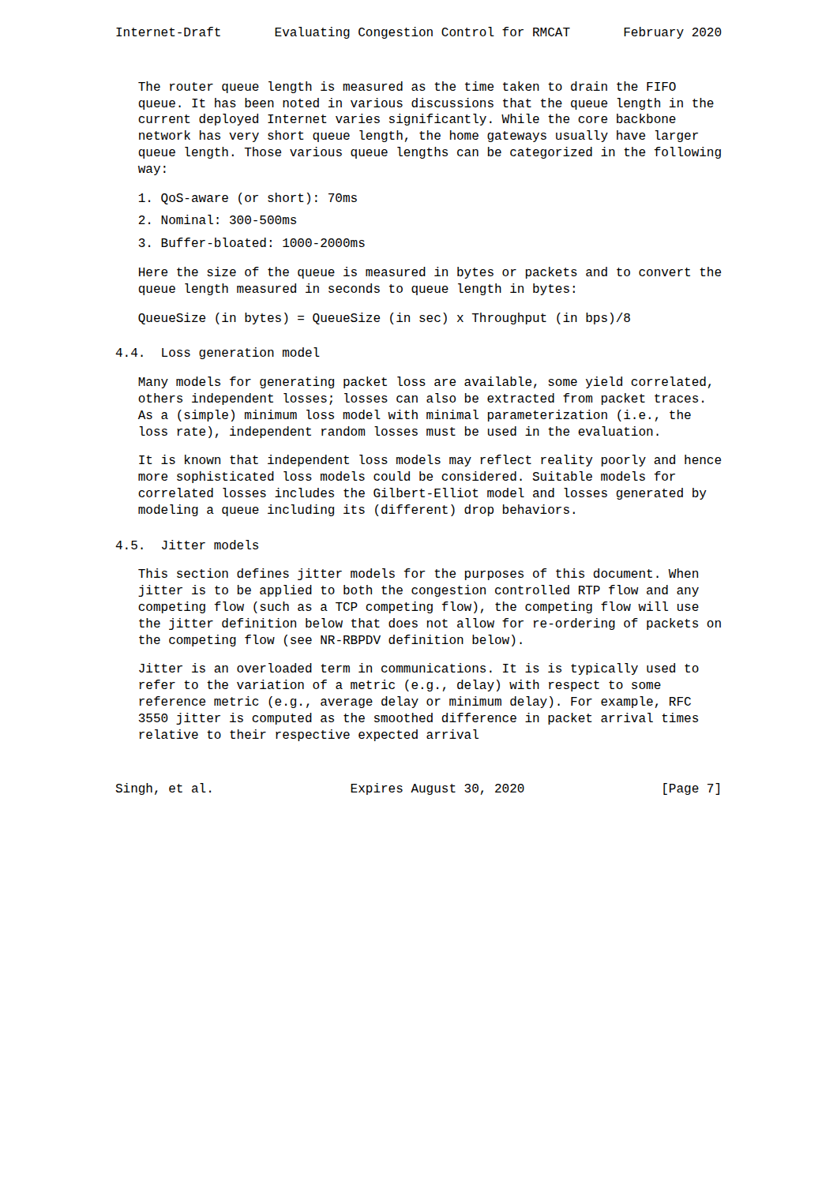Internet-Draft Evaluating Congestion Control for RMCAT February 2020
The router queue length is measured as the time taken to drain the FIFO queue. It has been noted in various discussions that the queue length in the current deployed Internet varies significantly. While the core backbone network has very short queue length, the home gateways usually have larger queue length. Those various queue lengths can be categorized in the following way:
QoS-aware (or short): 70ms
Nominal: 300-500ms
Buffer-bloated: 1000-2000ms
Here the size of the queue is measured in bytes or packets and to convert the queue length measured in seconds to queue length in bytes:
QueueSize (in bytes) = QueueSize (in sec) x Throughput (in bps)/8
4.4. Loss generation model
Many models for generating packet loss are available, some yield correlated, others independent losses; losses can also be extracted from packet traces. As a (simple) minimum loss model with minimal parameterization (i.e., the loss rate), independent random losses must be used in the evaluation.
It is known that independent loss models may reflect reality poorly and hence more sophisticated loss models could be considered. Suitable models for correlated losses includes the Gilbert-Elliot model and losses generated by modeling a queue including its (different) drop behaviors.
4.5. Jitter models
This section defines jitter models for the purposes of this document. When jitter is to be applied to both the congestion controlled RTP flow and any competing flow (such as a TCP competing flow), the competing flow will use the jitter definition below that does not allow for re-ordering of packets on the competing flow (see NR-RBPDV definition below).
Jitter is an overloaded term in communications. It is is typically used to refer to the variation of a metric (e.g., delay) with respect to some reference metric (e.g., average delay or minimum delay). For example, RFC 3550 jitter is computed as the smoothed difference in packet arrival times relative to their respective expected arrival
Singh, et al. Expires August 30, 2020 [Page 7]